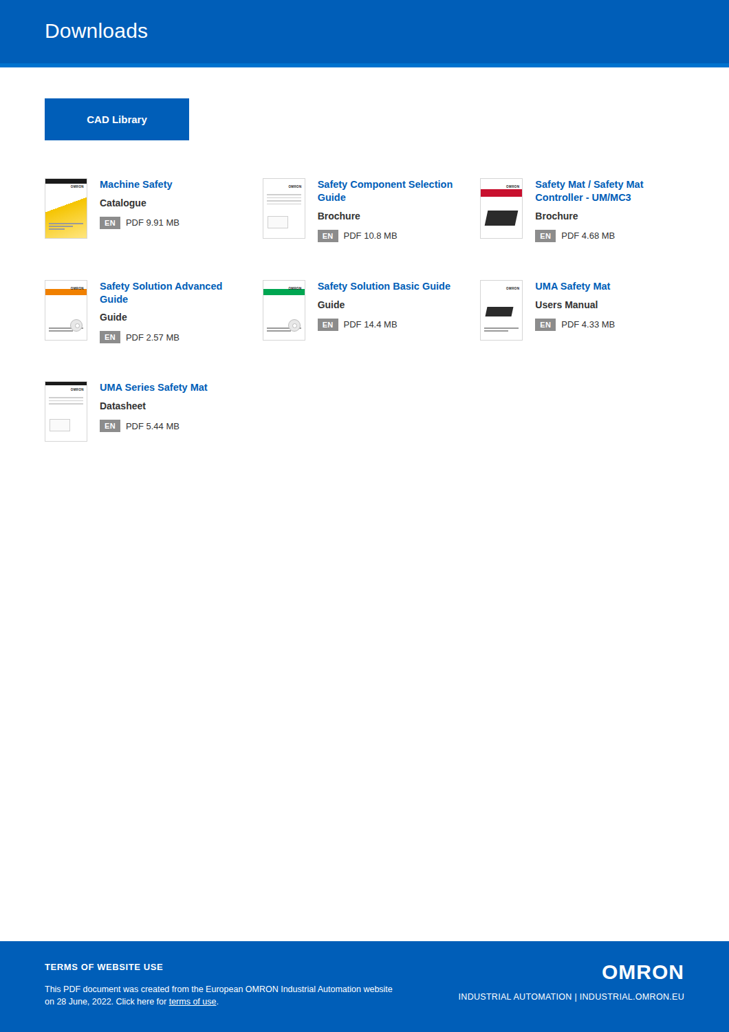Downloads
CAD Library
OMRON
Machine Safety
Catalogue
EN PDF 9.91 MB
OMRON
Safety Component Selection Guide
Brochure
EN PDF 10.8 MB
OMRON
Safety Mat / Safety Mat Controller - UM/MC3
Brochure
EN PDF 4.68 MB
OMRON
Safety Solution Advanced Guide
Guide
EN PDF 2.57 MB
OMRON
Safety Solution Basic Guide
Guide
EN PDF 14.4 MB
OMRON
UMA Safety Mat
Users Manual
EN PDF 4.33 MB
OMRON
UMA Series Safety Mat
Datasheet
EN PDF 5.44 MB
TERMS OF WEBSITE USE
This PDF document was created from the European OMRON Industrial Automation website on 28 June, 2022. Click here for terms of use.
OMRON
INDUSTRIAL AUTOMATION | INDUSTRIAL.OMRON.EU